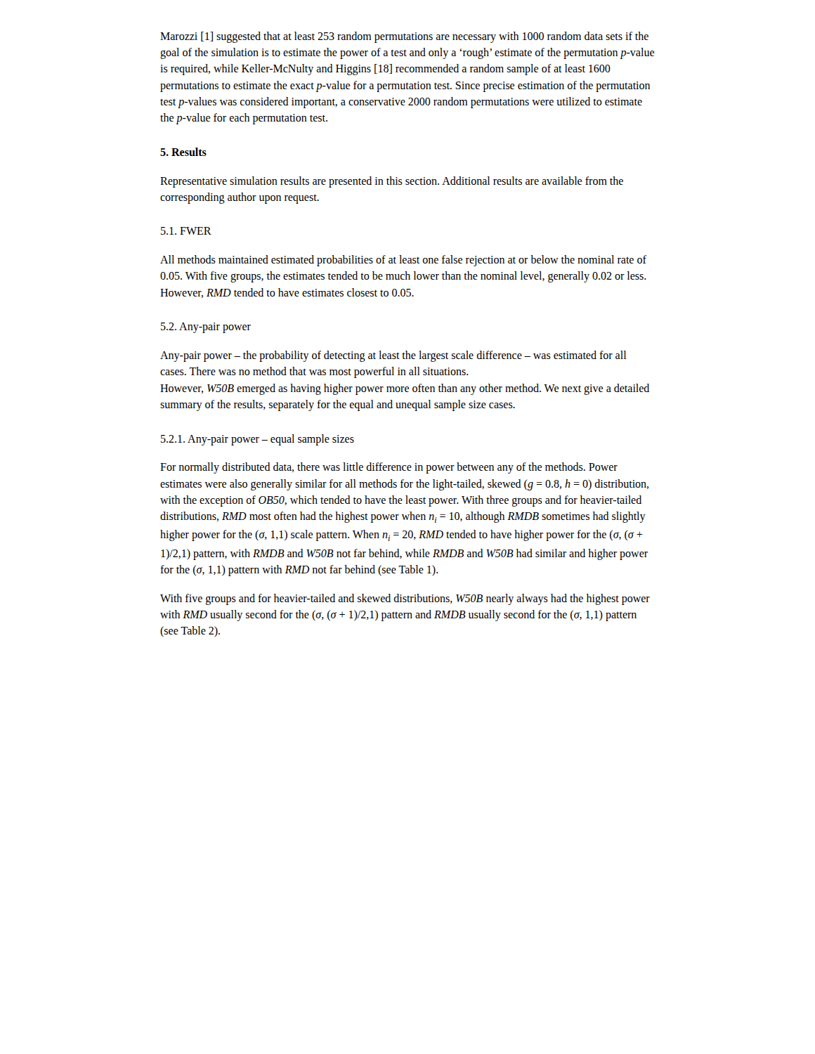Marozzi [1] suggested that at least 253 random permutations are necessary with 1000 random data sets if the goal of the simulation is to estimate the power of a test and only a ‘rough’ estimate of the permutation p-value is required, while Keller-McNulty and Higgins [18] recommended a random sample of at least 1600 permutations to estimate the exact p-value for a permutation test. Since precise estimation of the permutation test p-values was considered important, a conservative 2000 random permutations were utilized to estimate the p-value for each permutation test.
5. Results
Representative simulation results are presented in this section. Additional results are available from the corresponding author upon request.
5.1. FWER
All methods maintained estimated probabilities of at least one false rejection at or below the nominal rate of 0.05. With five groups, the estimates tended to be much lower than the nominal level, generally 0.02 or less. However, RMD tended to have estimates closest to 0.05.
5.2. Any-pair power
Any-pair power – the probability of detecting at least the largest scale difference – was estimated for all cases. There was no method that was most powerful in all situations.
However, W50B emerged as having higher power more often than any other method. We next give a detailed summary of the results, separately for the equal and unequal sample size cases.
5.2.1. Any-pair power – equal sample sizes
For normally distributed data, there was little difference in power between any of the methods. Power estimates were also generally similar for all methods for the light-tailed, skewed (g = 0.8, h = 0) distribution, with the exception of OB50, which tended to have the least power. With three groups and for heavier-tailed distributions, RMD most often had the highest power when ni = 10, although RMDB sometimes had slightly higher power for the (σ, 1,1) scale pattern. When ni = 20, RMD tended to have higher power for the (σ, (σ + 1)/2,1) pattern, with RMDB and W50B not far behind, while RMDB and W50B had similar and higher power for the (σ, 1,1) pattern with RMD not far behind (see Table 1).
With five groups and for heavier-tailed and skewed distributions, W50B nearly always had the highest power with RMD usually second for the (σ, (σ + 1)/2,1) pattern and RMDB usually second for the (σ, 1,1) pattern (see Table 2).